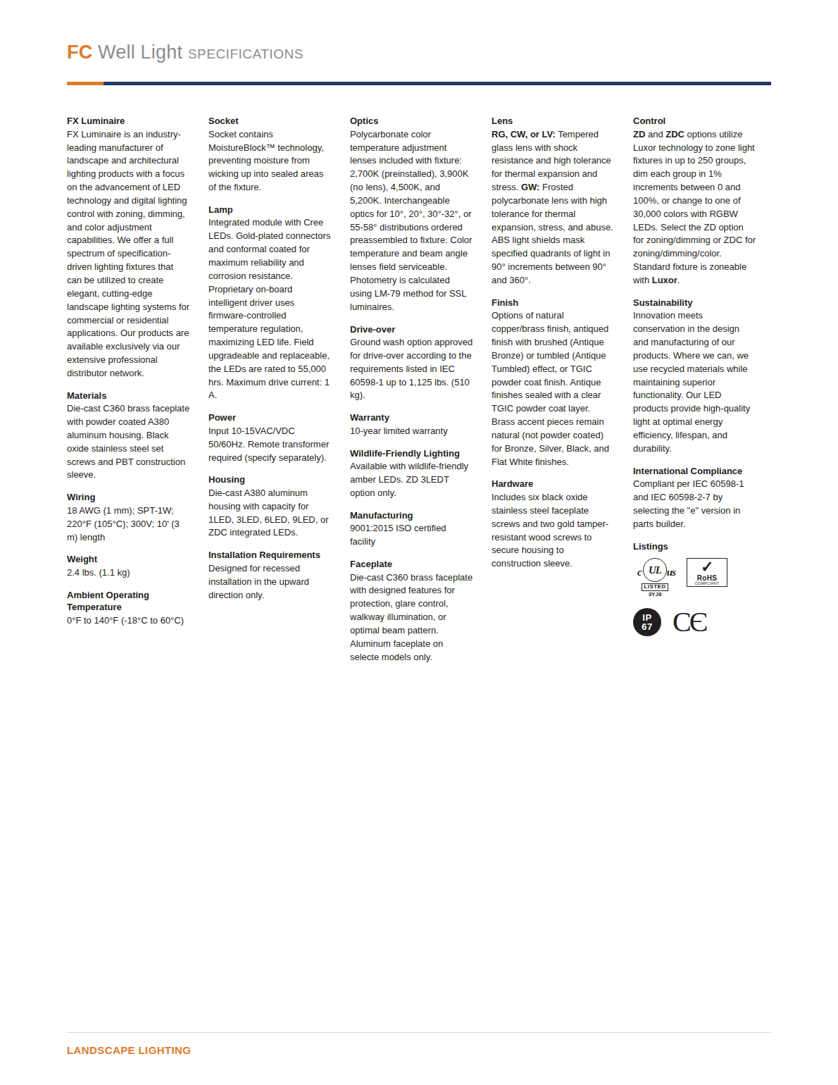FC Well Light SPECIFICATIONS
FX Luminaire
FX Luminaire is an industry-leading manufacturer of landscape and architectural lighting products with a focus on the advancement of LED technology and digital lighting control with zoning, dimming, and color adjustment capabilities. We offer a full spectrum of specification-driven lighting fixtures that can be utilized to create elegant, cutting-edge landscape lighting systems for commercial or residential applications. Our products are available exclusively via our extensive professional distributor network.
Materials
Die-cast C360 brass faceplate with powder coated A380 aluminum housing. Black oxide stainless steel set screws and PBT construction sleeve.
Wiring
18 AWG (1 mm); SPT-1W; 220°F (105°C); 300V; 10' (3 m) length
Weight
2.4 lbs. (1.1 kg)
Ambient Operating Temperature
0°F to 140°F (-18°C to 60°C)
Socket
Socket contains MoistureBlock™ technology, preventing moisture from wicking up into sealed areas of the fixture.
Lamp
Integrated module with Cree LEDs. Gold-plated connectors and conformal coated for maximum reliability and corrosion resistance. Proprietary on-board intelligent driver uses firmware-controlled temperature regulation, maximizing LED life. Field upgradeable and replaceable, the LEDs are rated to 55,000 hrs. Maximum drive current: 1 A.
Power
Input 10-15VAC/VDC 50/60Hz. Remote transformer required (specify separately).
Housing
Die-cast A380 aluminum housing with capacity for 1LED, 3LED, 6LED, 9LED, or ZDC integrated LEDs.
Installation Requirements
Designed for recessed installation in the upward direction only.
Optics
Polycarbonate color temperature adjustment lenses included with fixture: 2,700K (preinstalled), 3,900K (no lens), 4,500K, and 5,200K. Interchangeable optics for 10°, 20°, 30°-32°, or 55-58° distributions ordered preassembled to fixture. Color temperature and beam angle lenses field serviceable. Photometry is calculated using LM-79 method for SSL luminaires.
Drive-over
Ground wash option approved for drive-over according to the requirements listed in IEC 60598-1 up to 1,125 lbs. (510 kg).
Warranty
10-year limited warranty
Wildlife-Friendly Lighting
Available with wildlife-friendly amber LEDs. ZD 3LEDT option only.
Manufacturing
9001:2015 ISO certified facility
Faceplate
Die-cast C360 brass faceplate with designed features for protection, glare control, walkway illumination, or optimal beam pattern. Aluminum faceplate on selecte models only.
Lens
RG, CW, or LV: Tempered glass lens with shock resistance and high tolerance for thermal expansion and stress. GW: Frosted polycarbonate lens with high tolerance for thermal expansion, stress, and abuse. ABS light shields mask specified quadrants of light in 90° increments between 90° and 360°.
Finish
Options of natural copper/brass finish, antiqued finish with brushed (Antique Bronze) or tumbled (Antique Tumbled) effect, or TGIC powder coat finish. Antique finishes sealed with a clear TGIC powder coat layer. Brass accent pieces remain natural (not powder coated) for Bronze, Silver, Black, and Flat White finishes.
Hardware
Includes six black oxide stainless steel faceplate screws and two gold tamper-resistant wood screws to secure housing to construction sleeve.
Control
ZD and ZDC options utilize Luxor technology to zone light fixtures in up to 250 groups, dim each group in 1% increments between 0 and 100%, or change to one of 30,000 colors with RGBW LEDs. Select the ZD option for zoning/dimming or ZDC for zoning/dimming/color. Standard fixture is zoneable with Luxor.
Sustainability
Innovation meets conservation in the design and manufacturing of our products. Where we can, we use recycled materials while maintaining superior functionality. Our LED products provide high-quality light at optimal energy efficiency, lifespan, and durability.
International Compliance
Compliant per IEC 60598-1 and IEC 60598-2-7 by selecting the "e" version in parts builder.
Listings
cUL us
LISTED
3YJ8
✓ RoHS COMPLIANT
IP
67
CЄ
LANDSCAPE LIGHTING